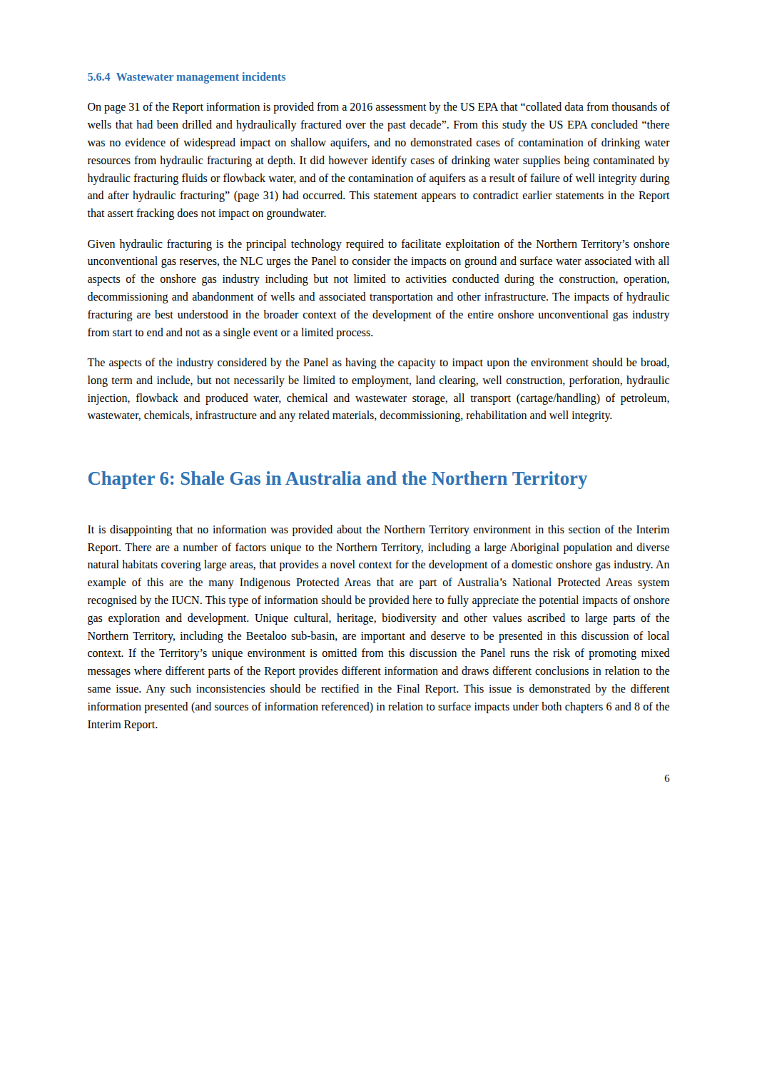5.6.4 Wastewater management incidents
On page 31 of the Report information is provided from a 2016 assessment by the US EPA that “collated data from thousands of wells that had been drilled and hydraulically fractured over the past decade”. From this study the US EPA concluded “there was no evidence of widespread impact on shallow aquifers, and no demonstrated cases of contamination of drinking water resources from hydraulic fracturing at depth. It did however identify cases of drinking water supplies being contaminated by hydraulic fracturing fluids or flowback water, and of the contamination of aquifers as a result of failure of well integrity during and after hydraulic fracturing” (page 31) had occurred. This statement appears to contradict earlier statements in the Report that assert fracking does not impact on groundwater.
Given hydraulic fracturing is the principal technology required to facilitate exploitation of the Northern Territory’s onshore unconventional gas reserves, the NLC urges the Panel to consider the impacts on ground and surface water associated with all aspects of the onshore gas industry including but not limited to activities conducted during the construction, operation, decommissioning and abandonment of wells and associated transportation and other infrastructure. The impacts of hydraulic fracturing are best understood in the broader context of the development of the entire onshore unconventional gas industry from start to end and not as a single event or a limited process.
The aspects of the industry considered by the Panel as having the capacity to impact upon the environment should be broad, long term and include, but not necessarily be limited to employment, land clearing, well construction, perforation, hydraulic injection, flowback and produced water, chemical and wastewater storage, all transport (cartage/handling) of petroleum, wastewater, chemicals, infrastructure and any related materials, decommissioning, rehabilitation and well integrity.
Chapter 6: Shale Gas in Australia and the Northern Territory
It is disappointing that no information was provided about the Northern Territory environment in this section of the Interim Report. There are a number of factors unique to the Northern Territory, including a large Aboriginal population and diverse natural habitats covering large areas, that provides a novel context for the development of a domestic onshore gas industry. An example of this are the many Indigenous Protected Areas that are part of Australia’s National Protected Areas system recognised by the IUCN. This type of information should be provided here to fully appreciate the potential impacts of onshore gas exploration and development. Unique cultural, heritage, biodiversity and other values ascribed to large parts of the Northern Territory, including the Beetaloo sub-basin, are important and deserve to be presented in this discussion of local context. If the Territory’s unique environment is omitted from this discussion the Panel runs the risk of promoting mixed messages where different parts of the Report provides different information and draws different conclusions in relation to the same issue. Any such inconsistencies should be rectified in the Final Report. This issue is demonstrated by the different information presented (and sources of information referenced) in relation to surface impacts under both chapters 6 and 8 of the Interim Report.
6